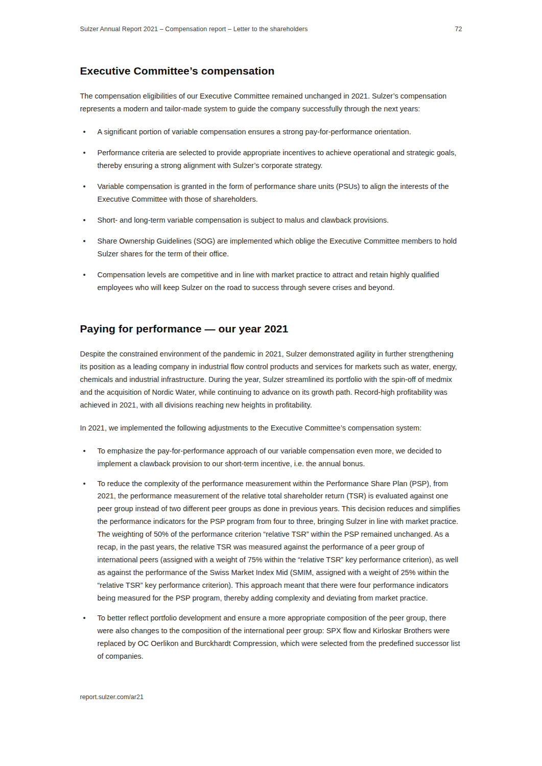Sulzer Annual Report 2021 – Compensation report – Letter to the shareholders 72
Executive Committee’s compensation
The compensation eligibilities of our Executive Committee remained unchanged in 2021. Sulzer’s compensation represents a modern and tailor-made system to guide the company successfully through the next years:
A significant portion of variable compensation ensures a strong pay-for-performance orientation.
Performance criteria are selected to provide appropriate incentives to achieve operational and strategic goals, thereby ensuring a strong alignment with Sulzer’s corporate strategy.
Variable compensation is granted in the form of performance share units (PSUs) to align the interests of the Executive Committee with those of shareholders.
Short- and long-term variable compensation is subject to malus and clawback provisions.
Share Ownership Guidelines (SOG) are implemented which oblige the Executive Committee members to hold Sulzer shares for the term of their office.
Compensation levels are competitive and in line with market practice to attract and retain highly qualified employees who will keep Sulzer on the road to success through severe crises and beyond.
Paying for performance — our year 2021
Despite the constrained environment of the pandemic in 2021, Sulzer demonstrated agility in further strengthening its position as a leading company in industrial flow control products and services for markets such as water, energy, chemicals and industrial infrastructure. During the year, Sulzer streamlined its portfolio with the spin-off of medmix and the acquisition of Nordic Water, while continuing to advance on its growth path. Record-high profitability was achieved in 2021, with all divisions reaching new heights in profitability.
In 2021, we implemented the following adjustments to the Executive Committee’s compensation system:
To emphasize the pay-for-performance approach of our variable compensation even more, we decided to implement a clawback provision to our short-term incentive, i.e. the annual bonus.
To reduce the complexity of the performance measurement within the Performance Share Plan (PSP), from 2021, the performance measurement of the relative total shareholder return (TSR) is evaluated against one peer group instead of two different peer groups as done in previous years. This decision reduces and simplifies the performance indicators for the PSP program from four to three, bringing Sulzer in line with market practice. The weighting of 50% of the performance criterion “relative TSR” within the PSP remained unchanged. As a recap, in the past years, the relative TSR was measured against the performance of a peer group of international peers (assigned with a weight of 75% within the “relative TSR” key performance criterion), as well as against the performance of the Swiss Market Index Mid (SMIM, assigned with a weight of 25% within the “relative TSR” key performance criterion). This approach meant that there were four performance indicators being measured for the PSP program, thereby adding complexity and deviating from market practice.
To better reflect portfolio development and ensure a more appropriate composition of the peer group, there were also changes to the composition of the international peer group: SPX flow and Kirloskar Brothers were replaced by OC Oerlikon and Burckhardt Compression, which were selected from the predefined successor list of companies.
report.sulzer.com/ar21